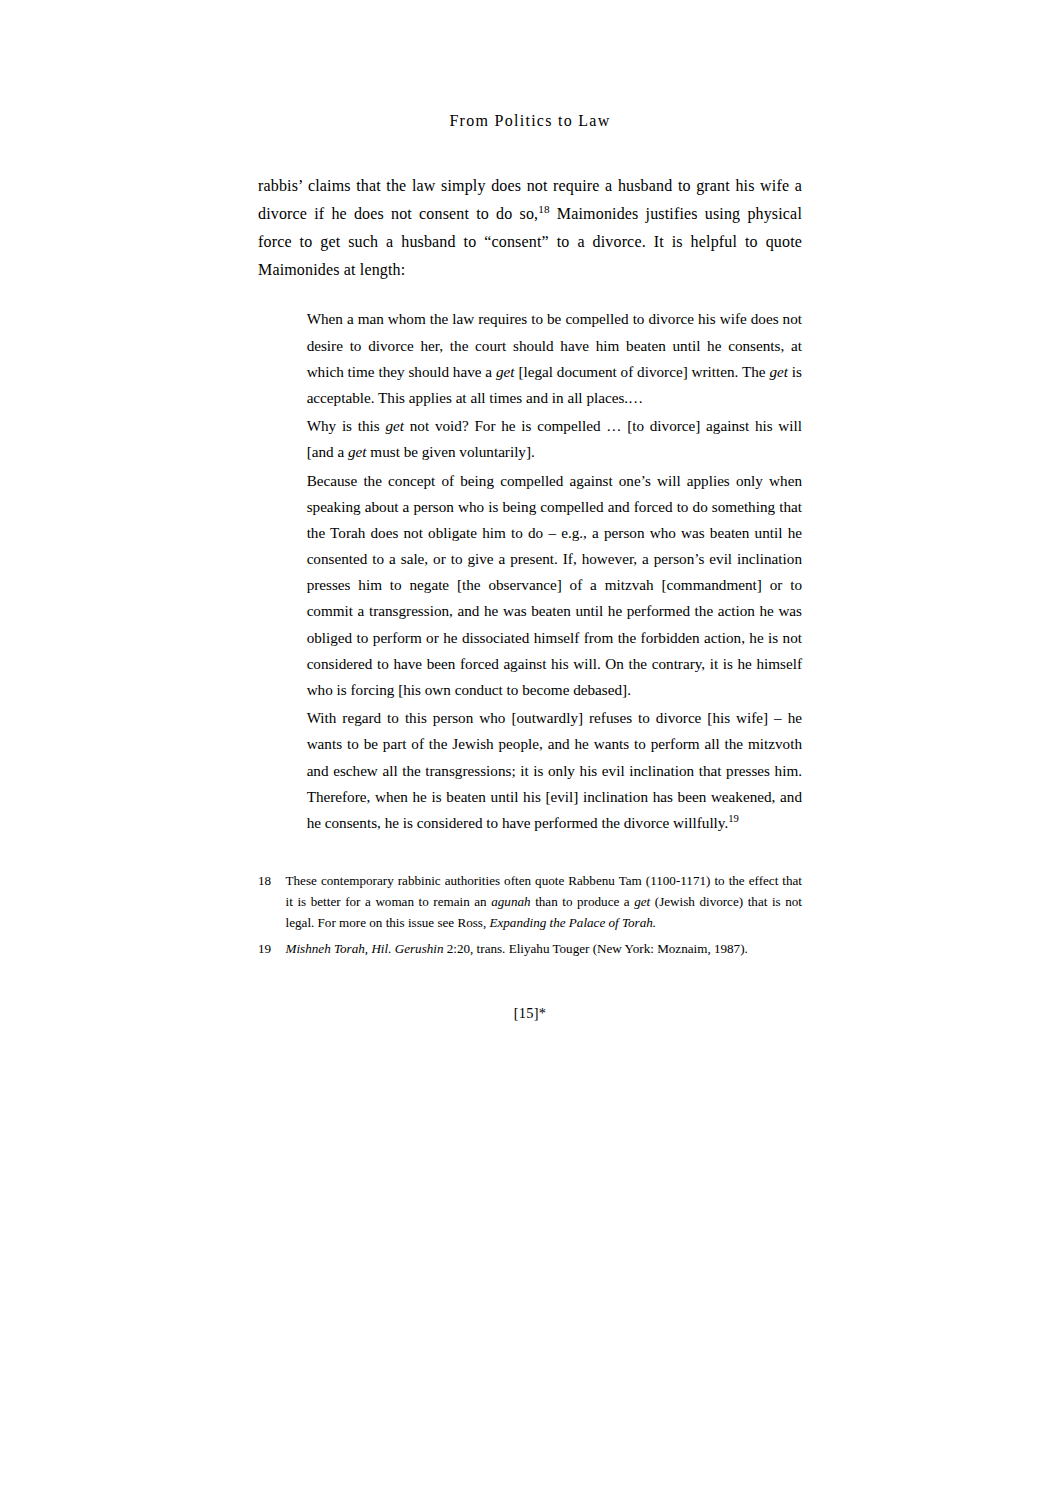From Politics to Law
rabbis’ claims that the law simply does not require a husband to grant his wife a divorce if he does not consent to do so,18 Maimonides justifies using physical force to get such a husband to “consent” to a divorce. It is helpful to quote Maimonides at length:
When a man whom the law requires to be compelled to divorce his wife does not desire to divorce her, the court should have him beaten until he consents, at which time they should have a get [legal document of divorce] written. The get is acceptable. This applies at all times and in all places.…
Why is this get not void? For he is compelled … [to divorce] against his will [and a get must be given voluntarily].
Because the concept of being compelled against one’s will applies only when speaking about a person who is being compelled and forced to do something that the Torah does not obligate him to do – e.g., a person who was beaten until he consented to a sale, or to give a present. If, however, a person’s evil inclination presses him to negate [the observance] of a mitzvah [commandment] or to commit a transgression, and he was beaten until he performed the action he was obliged to perform or he dissociated himself from the forbidden action, he is not considered to have been forced against his will. On the contrary, it is he himself who is forcing [his own conduct to become debased].
With regard to this person who [outwardly] refuses to divorce [his wife] – he wants to be part of the Jewish people, and he wants to perform all the mitzvoth and eschew all the transgressions; it is only his evil inclination that presses him. Therefore, when he is beaten until his [evil] inclination has been weakened, and he consents, he is considered to have performed the divorce willfully.19
18
These contemporary rabbinic authorities often quote Rabbenu Tam (1100-1171) to the effect that it is better for a woman to remain an agunah than to produce a get (Jewish divorce) that is not legal. For more on this issue see Ross, Expanding the Palace of Torah.
19
Mishneh Torah, Hil. Gerushin 2:20, trans. Eliyahu Touger (New York: Moznaim, 1987).
[15]*